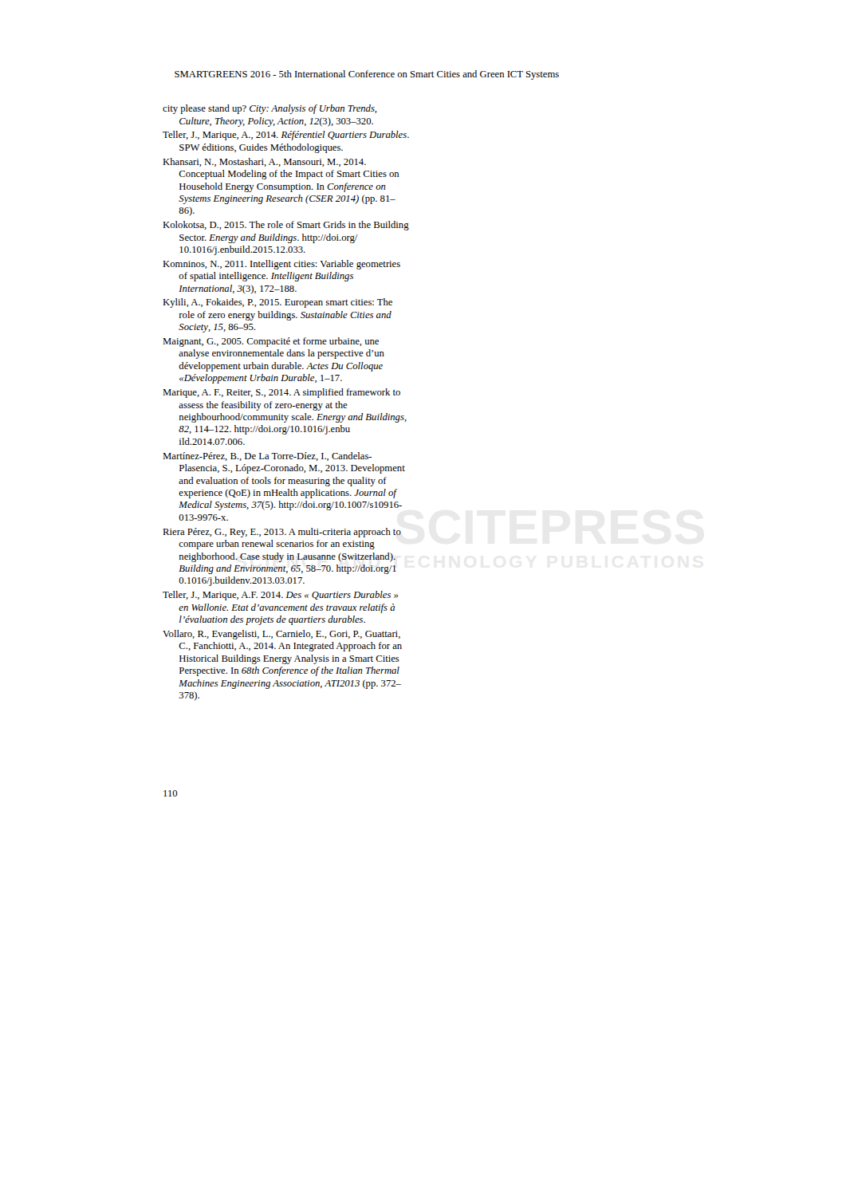SMARTGREENS 2016 - 5th International Conference on Smart Cities and Green ICT Systems
SCITEPRESS
SCIENCE AND TECHNOLOGY PUBLICATIONS
city please stand up? City: Analysis of Urban Trends, Culture, Theory, Policy, Action, 12(3), 303–320.
Teller, J., Marique, A., 2014. Référentiel Quartiers Durables. SPW éditions, Guides Méthodologiques.
Khansari, N., Mostashari, A., Mansouri, M., 2014. Conceptual Modeling of the Impact of Smart Cities on Household Energy Consumption. In Conference on Systems Engineering Research (CSER 2014) (pp. 81–86).
Kolokotsa, D., 2015. The role of Smart Grids in the Building Sector. Energy and Buildings. http://doi.org/ 10.1016/j.enbuild.2015.12.033.
Komninos, N., 2011. Intelligent cities: Variable geometries of spatial intelligence. Intelligent Buildings International, 3(3), 172–188.
Kylili, A., Fokaides, P., 2015. European smart cities: The role of zero energy buildings. Sustainable Cities and Society, 15, 86–95.
Maignant, G., 2005. Compacité et forme urbaine, une analyse environnementale dans la perspective d’un développement urbain durable. Actes Du Colloque «Développement Urbain Durable, 1–17.
Marique, A. F., Reiter, S., 2014. A simplified framework to assess the feasibility of zero-energy at the neighbourhood/community scale. Energy and Buildings, 82, 114–122. http://doi.org/10.1016/j.enbu ild.2014.07.006.
Martínez-Pérez, B., De La Torre-Díez, I., Candelas-Plasencia, S., López-Coronado, M., 2013. Development and evaluation of tools for measuring the quality of experience (QoE) in mHealth applications. Journal of Medical Systems, 37(5). http://doi.org/10.1007/s10916-013-9976-x.
Riera Pérez, G., Rey, E., 2013. A multi-criteria approach to compare urban renewal scenarios for an existing neighborhood. Case study in Lausanne (Switzerland). Building and Environment, 65, 58–70. http://doi.org/1 0.1016/j.buildenv.2013.03.017.
Teller, J., Marique, A.F. 2014. Des « Quartiers Durables » en Wallonie. Etat d’avancement des travaux relatifs à l’évaluation des projets de quartiers durables.
Vollaro, R., Evangelisti, L., Carnielo, E., Gori, P., Guattari, C., Fanchiotti, A., 2014. An Integrated Approach for an Historical Buildings Energy Analysis in a Smart Cities Perspective. In 68th Conference of the Italian Thermal Machines Engineering Association, ATI2013 (pp. 372–378).
110